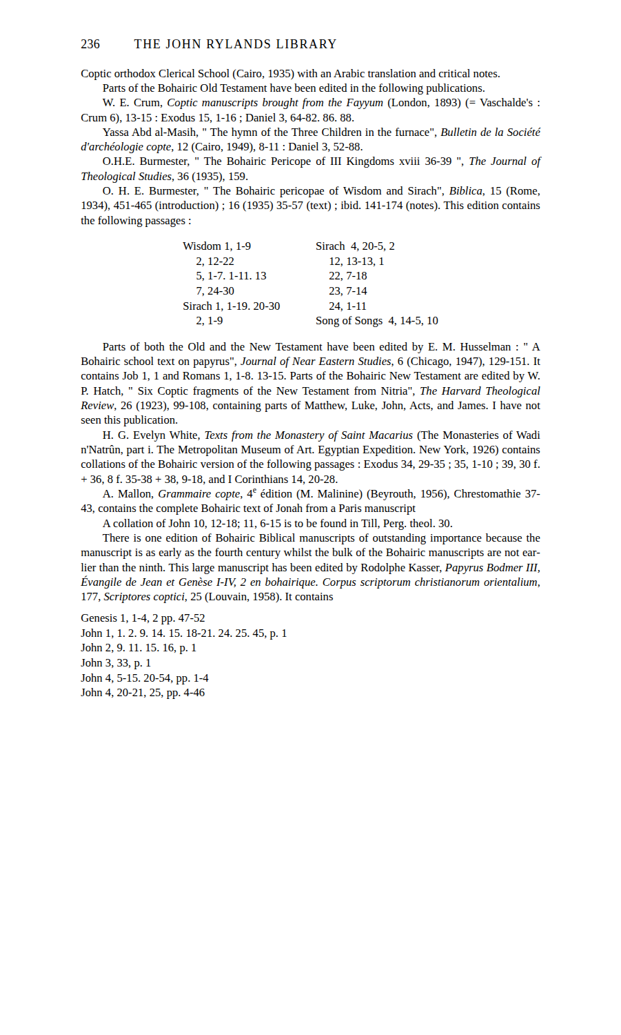236 THE JOHN RYLANDS LIBRARY
Coptic orthodox Clerical School (Cairo, 1935) with an Arabic translation and critical notes.
Parts of the Bohairic Old Testament have been edited in the following publications.
W. E. Crum, Coptic manuscripts brought from the Fayyum (London, 1893) (= Vaschalde's : Crum 6), 13-15 : Exodus 15, 1-16 ; Daniel 3, 64-82. 86. 88.
Yassa Abd al-Masih, " The hymn of the Three Children in the furnace", Bulletin de la Société d'archéologie copte, 12 (Cairo, 1949), 8-11 : Daniel 3, 52-88.
O.H.E. Burmester, " The Bohairic Pericope of III Kingdoms xviii 36-39 ", The Journal of Theological Studies, 36 (1935), 159.
O. H. E. Burmester, " The Bohairic pericopae of Wisdom and Sirach", Biblica, 15 (Rome, 1934), 451-465 (introduction) ; 16 (1935) 35-57 (text) ; ibid. 141-174 (notes). This edition contains the following passages :
Wisdom 1, 1-9
2, 12-22
5, 1-7. 1-11. 13
7, 24-30
Sirach 1, 1-19. 20-30
2, 1-9
Sirach 4, 20-5, 2
12, 13-13, 1
22, 7-18
23, 7-14
24, 1-11
Song of Songs 4, 14-5, 10
Parts of both the Old and the New Testament have been edited by E. M. Husselman : " A Bohairic school text on papyrus", Journal of Near Eastern Studies, 6 (Chicago, 1947), 129-151. It contains Job 1, 1 and Romans 1, 1-8. 13-15. Parts of the Bohairic New Testament are edited by W. P. Hatch, " Six Coptic fragments of the New Testament from Nitria", The Harvard Theological Review, 26 (1923), 99-108, containing parts of Matthew, Luke, John, Acts, and James. I have not seen this publication.
H. G. Evelyn White, Texts from the Monastery of Saint Macarius (The Monasteries of Wadi n'Natrûn, part i. The Metropolitan Museum of Art. Egyptian Expedition. New York, 1926) contains collations of the Bohairic version of the following passages : Exodus 34, 29-35 ; 35, 1-10 ; 39, 30 f. + 36, 8 f. 35-38 + 38, 9-18, and I Corinthians 14, 20-28.
A. Mallon, Grammaire copte, 4e édition (M. Malinine) (Beyrouth, 1956), Chrestomathie 37-43, contains the complete Bohairic text of Jonah from a Paris manuscript
A collation of John 10, 12-18; 11, 6-15 is to be found in Till, Perg. theol. 30.
There is one edition of Bohairic Biblical manuscripts of outstanding importance because the manuscript is as early as the fourth century whilst the bulk of the Bohairic manuscripts are not earlier than the ninth. This large manuscript has been edited by Rodolphe Kasser, Papyrus Bodmer III, Évangile de Jean et Genèse I-IV, 2 en bohairique. Corpus scriptorum christianorum orientalium, 177, Scriptores coptici, 25 (Louvain, 1958). It contains
Genesis 1, 1-4, 2 pp. 47-52
John 1, 1. 2. 9. 14. 15. 18-21. 24. 25. 45, p. 1
John 2, 9. 11. 15. 16, p. 1
John 3, 33, p. 1
John 4, 5-15. 20-54, pp. 1-4
John 4, 20-21, 25, pp. 4-46